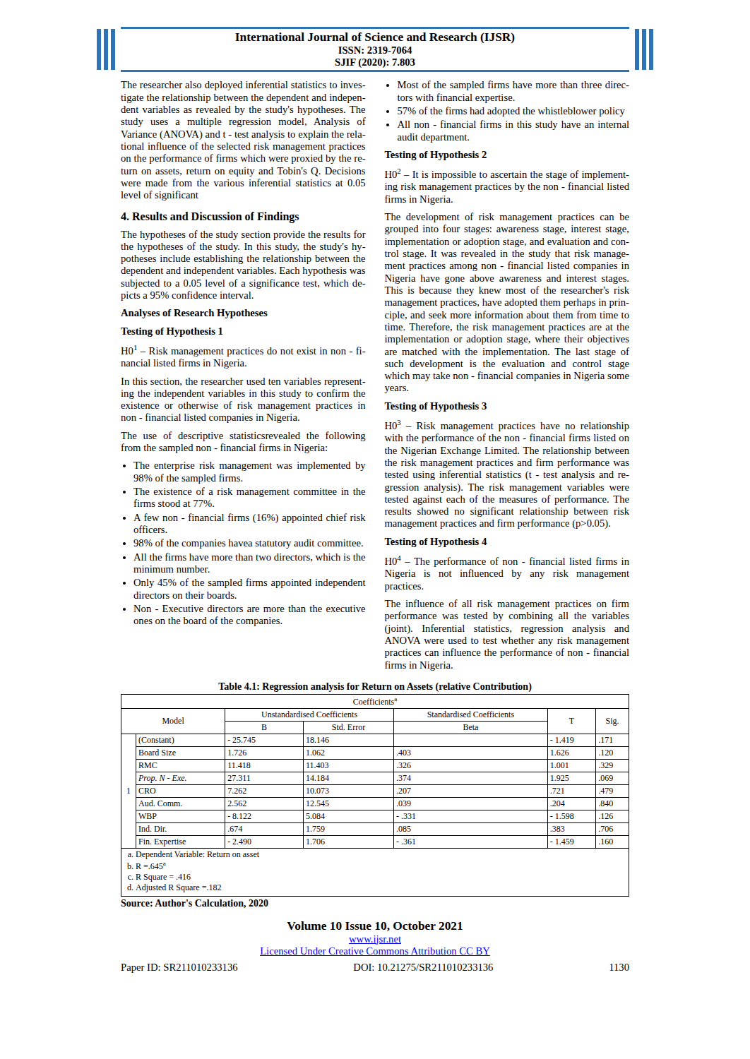International Journal of Science and Research (IJSR)
ISSN: 2319-7064
SJIF (2020): 7.803
The researcher also deployed inferential statistics to investigate the relationship between the dependent and independent variables as revealed by the study's hypotheses. The study uses a multiple regression model, Analysis of Variance (ANOVA) and t - test analysis to explain the relational influence of the selected risk management practices on the performance of firms which were proxied by the return on assets, return on equity and Tobin's Q. Decisions were made from the various inferential statistics at 0.05 level of significant
4. Results and Discussion of Findings
The hypotheses of the study section provide the results for the hypotheses of the study. In this study, the study's hypotheses include establishing the relationship between the dependent and independent variables. Each hypothesis was subjected to a 0.05 level of a significance test, which depicts a 95% confidence interval.
Analyses of Research Hypotheses
Testing of Hypothesis 1
H01 – Risk management practices do not exist in non - financial listed firms in Nigeria.
In this section, the researcher used ten variables representing the independent variables in this study to confirm the existence or otherwise of risk management practices in non - financial listed companies in Nigeria.
The use of descriptive statisticsrevealed the following from the sampled non - financial firms in Nigeria:
The enterprise risk management was implemented by 98% of the sampled firms.
The existence of a risk management committee in the firms stood at 77%.
A few non - financial firms (16%) appointed chief risk officers.
98% of the companies havea statutory audit committee.
All the firms have more than two directors, which is the minimum number.
Only 45% of the sampled firms appointed independent directors on their boards.
Non - Executive directors are more than the executive ones on the board of the companies.
Most of the sampled firms have more than three directors with financial expertise.
57% of the firms had adopted the whistleblower policy
All non - financial firms in this study have an internal audit department.
Testing of Hypothesis 2
H02 – It is impossible to ascertain the stage of implementing risk management practices by the non - financial listed firms in Nigeria.
The development of risk management practices can be grouped into four stages: awareness stage, interest stage, implementation or adoption stage, and evaluation and control stage. It was revealed in the study that risk management practices among non - financial listed companies in Nigeria have gone above awareness and interest stages. This is because they knew most of the researcher's risk management practices, have adopted them perhaps in principle, and seek more information about them from time to time. Therefore, the risk management practices are at the implementation or adoption stage, where their objectives are matched with the implementation. The last stage of such development is the evaluation and control stage which may take non - financial companies in Nigeria some years.
Testing of Hypothesis 3
H03 – Risk management practices have no relationship with the performance of the non - financial firms listed on the Nigerian Exchange Limited. The relationship between the risk management practices and firm performance was tested using inferential statistics (t - test analysis and regression analysis). The risk management variables were tested against each of the measures of performance. The results showed no significant relationship between risk management practices and firm performance (p>0.05).
Testing of Hypothesis 4
H04 – The performance of non - financial listed firms in Nigeria is not influenced by any risk management practices.
The influence of all risk management practices on firm performance was tested by combining all the variables (joint). Inferential statistics, regression analysis and ANOVA were used to test whether any risk management practices can influence the performance of non - financial firms in Nigeria.
Table 4.1: Regression analysis for Return on Assets (relative Contribution)
| Coefficients a |
| Model | Unstandardised Coefficients | Standardised Coefficients | T | Sig. |
| B | Std. Error | Beta |
| 1 | (Constant) | - 25.745 | 18.146 | | - 1.419 | .171 |
| Board Size | 1.726 | 1.062 | .403 | 1.626 | .120 |
| RMC | 11.418 | 11.403 | .326 | 1.001 | .329 |
| Prop. N - Exe. | 27.311 | 14.184 | .374 | 1.925 | .069 |
| CRO | 7.262 | 10.073 | .207 | .721 | .479 |
| Aud. Comm. | 2.562 | 12.545 | .039 | .204 | .840 |
| WBP | - 8.122 | 5.084 | - .331 | - 1.598 | .126 |
| Ind. Dir. | .674 | 1.759 | .085 | .383 | .706 |
| Fin. Expertise | - 2.490 | 1.706 | - .361 | - 1.459 | .160 |
Dependent Variable: Return on asset
R =.645a
R Square = .416
Adjusted R Square =.182
Source: Author's Calculation, 2020
Volume 10 Issue 10, October 2021
www.ijsr.net
Licensed Under Creative Commons Attribution CC BY
Paper ID: SR211010233136 DOI: 10.21275/SR211010233136 1130